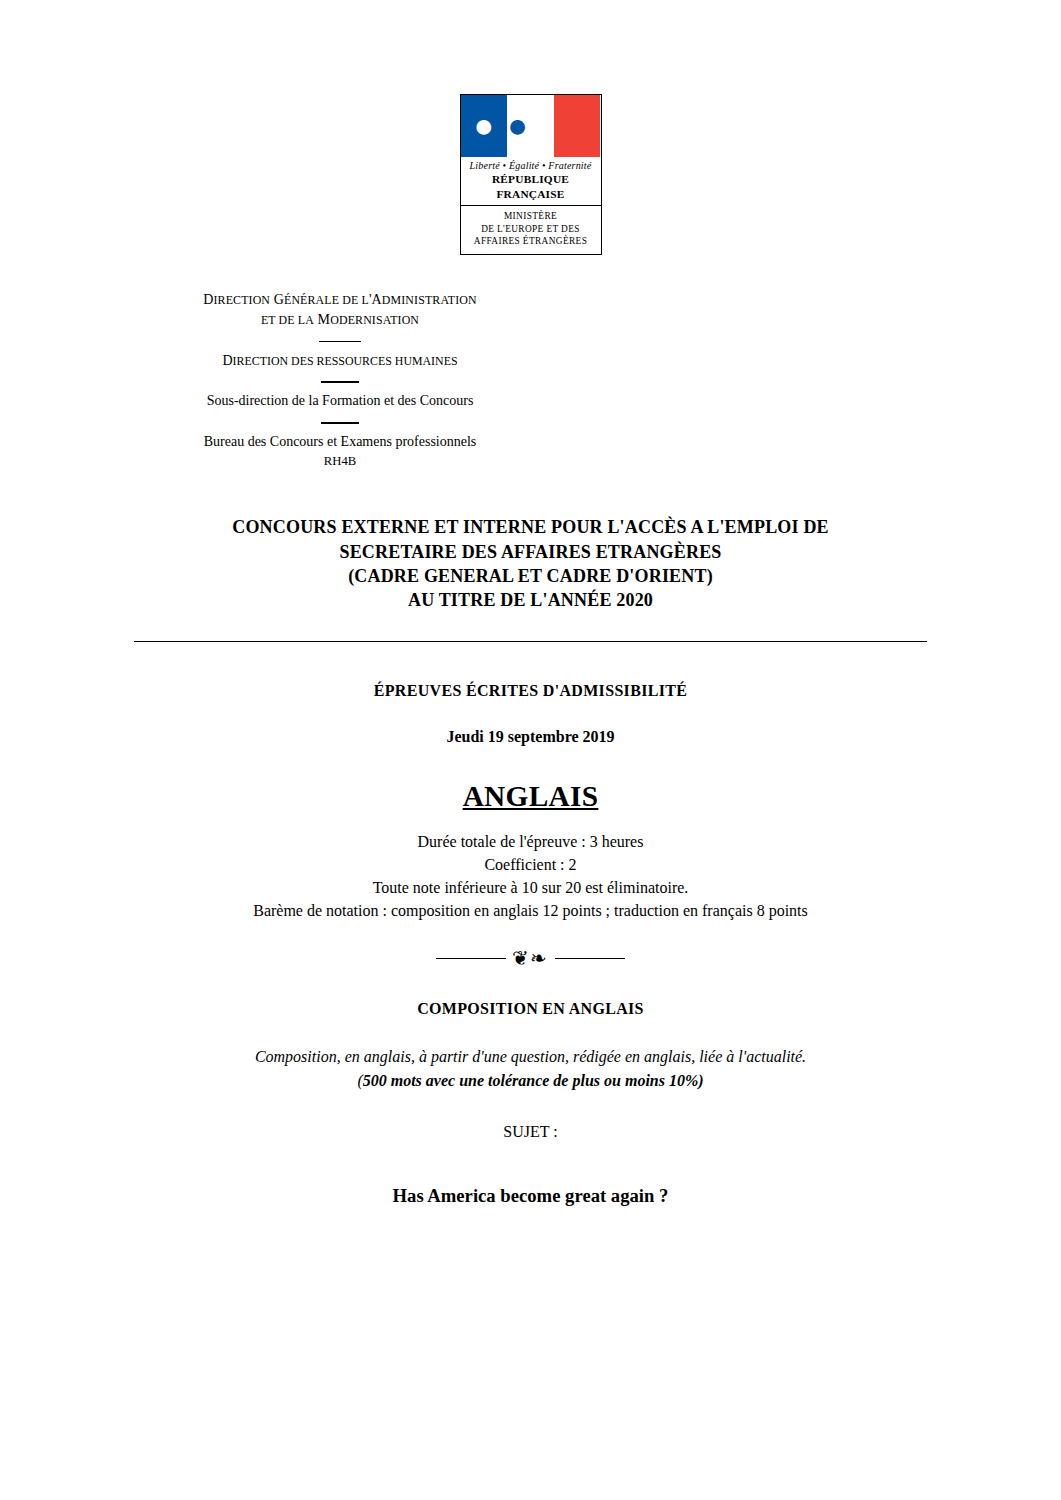●
●
Liberté • Égalité • Fraternité
RÉPUBLIQUE FRANÇAISE
MINISTÈRE
DE L'EUROPE ET DES
AFFAIRES ÉTRANGÈRES
DIRECTION GÉNÉRALE DE L'ADMINISTRATION
ET DE LA MODERNISATION
DIRECTION DES RESSOURCES HUMAINES
Sous-direction de la Formation et des Concours
Bureau des Concours et Examens professionnels
RH4B
CONCOURS EXTERNE ET INTERNE POUR L'ACCÈS A L'EMPLOI DE
SECRETAIRE DES AFFAIRES ETRANGÈRES
(CADRE GENERAL ET CADRE D'ORIENT)
AU TITRE DE L'ANNÉE 2020
ÉPREUVES ÉCRITES D'ADMISSIBILITÉ
Jeudi 19 septembre 2019
ANGLAIS
Durée totale de l'épreuve : 3 heures
Coefficient : 2
Toute note inférieure à 10 sur 20 est éliminatoire.
Barème de notation : composition en anglais 12 points ; traduction en français 8 points
❦❧
COMPOSITION EN ANGLAIS
Composition, en anglais, à partir d'une question, rédigée en anglais, liée à l'actualité.
(500 mots avec une tolérance de plus ou moins 10%)
SUJET :
Has America become great again ?